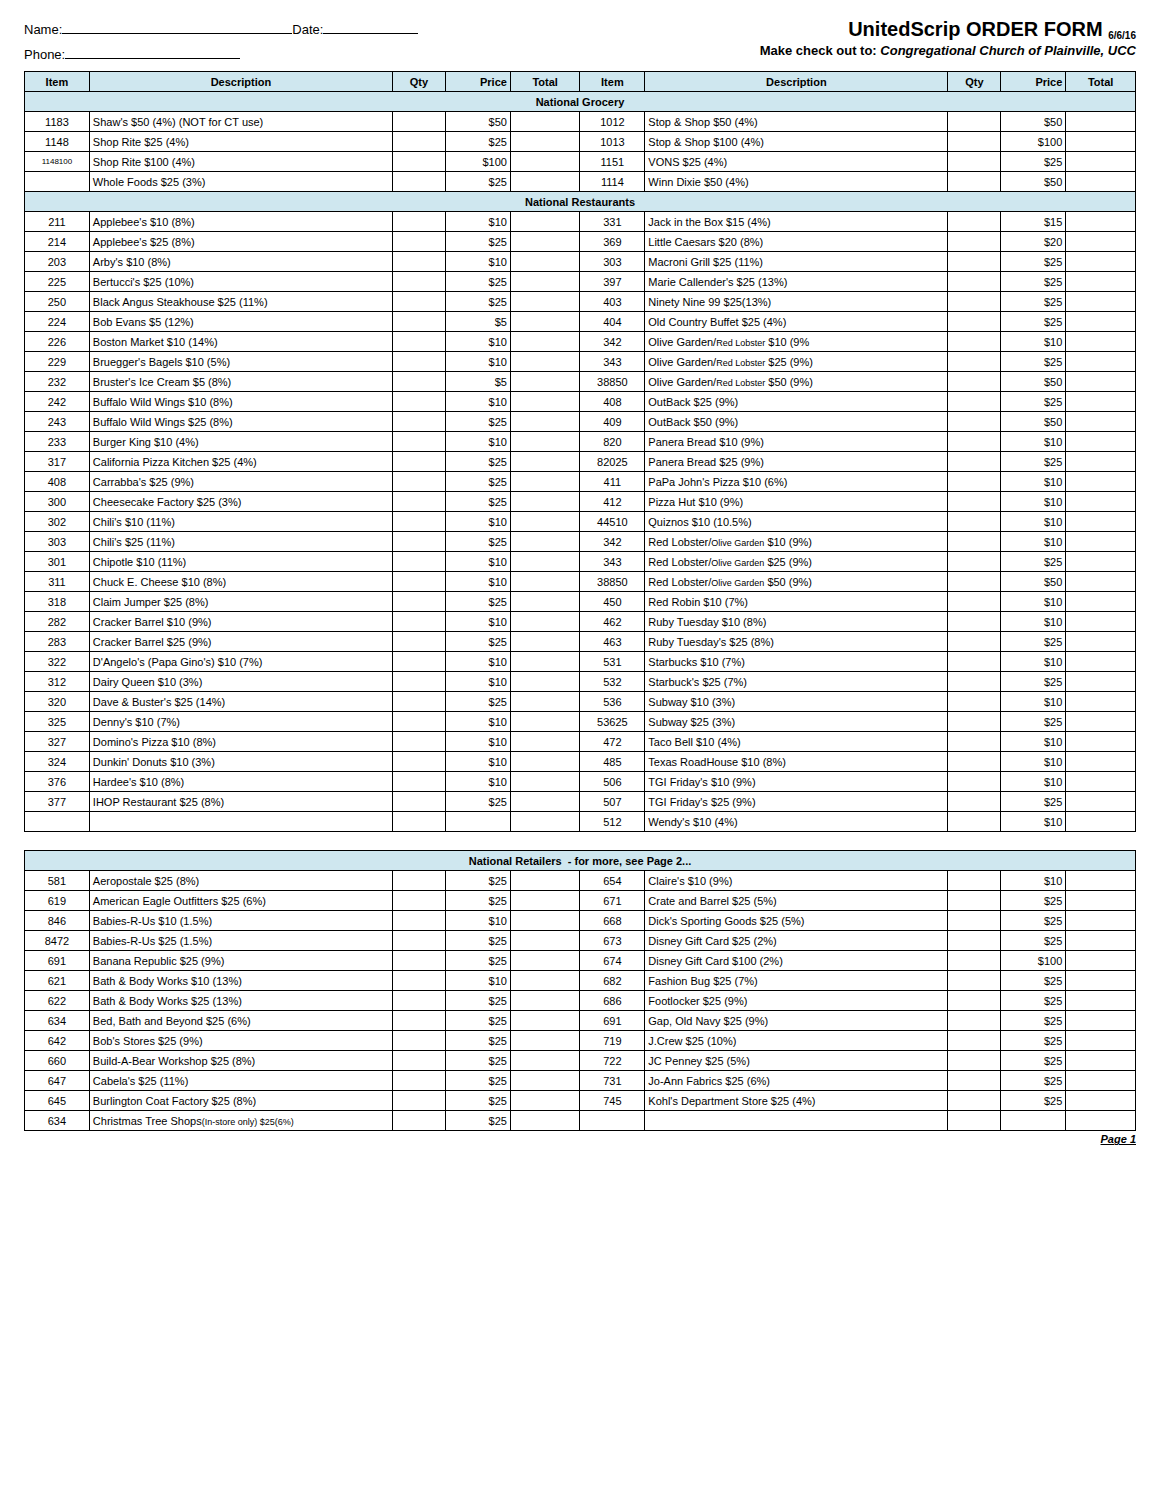Name: Date:
Phone:
UnitedScrip ORDER FORM 6/6/16
Make check out to: Congregational Church of Plainville, UCC
| Item | Description | Qty | Price | Total | Item | Description | Qty | Price | Total |
| --- | --- | --- | --- | --- | --- | --- | --- | --- | --- |
| National Grocery |
| 1183 | Shaw's $50 (4%) (NOT for CT use) | | $50 | | 1012 | Stop & Shop $50 (4%) | | $50 | |
| 1148 | Shop Rite $25 (4%) | | $25 | | 1013 | Stop & Shop $100 (4%) | | $100 | |
| 1148100 | Shop Rite $100 (4%) | | $100 | | 1151 | VONS $25 (4%) | | $25 | |
| | Whole Foods $25 (3%) | | $25 | | 1114 | Winn Dixie $50 (4%) | | $50 | |
| National Restaurants |
| 211 | Applebee's $10 (8%) | | $10 | | 331 | Jack in the Box $15 (4%) | | $15 | |
| 214 | Applebee's $25 (8%) | | $25 | | 369 | Little Caesars $20 (8%) | | $20 | |
| 203 | Arby's $10 (8%) | | $10 | | 303 | Macroni Grill $25 (11%) | | $25 | |
| 225 | Bertucci's $25 (10%) | | $25 | | 397 | Marie Callender's $25 (13%) | | $25 | |
| 250 | Black Angus Steakhouse $25 (11%) | | $25 | | 403 | Ninety Nine 99 $25(13%) | | $25 | |
| 224 | Bob Evans $5 (12%) | | $5 | | 404 | Old Country Buffet $25 (4%) | | $25 | |
| 226 | Boston Market $10 (14%) | | $10 | | 342 | Olive Garden/ Red Lobster $10 (9% | | $10 | |
| 229 | Bruegger's Bagels $10 (5%) | | $10 | | 343 | Olive Garden/ Red Lobster $25 (9%) | | $25 | |
| 232 | Bruster's Ice Cream $5 (8%) | | $5 | | 38850 | Olive Garden/ Red Lobster $50 (9%) | | $50 | |
| 242 | Buffalo Wild Wings $10 (8%) | | $10 | | 408 | OutBack $25 (9%) | | $25 | |
| 243 | Buffalo Wild Wings $25 (8%) | | $25 | | 409 | OutBack $50 (9%) | | $50 | |
| 233 | Burger King $10 (4%) | | $10 | | 820 | Panera Bread $10 (9%) | | $10 | |
| 317 | California Pizza Kitchen $25 (4%) | | $25 | | 82025 | Panera Bread $25 (9%) | | $25 | |
| 408 | Carrabba's $25 (9%) | | $25 | | 411 | PaPa John's Pizza $10 (6%) | | $10 | |
| 300 | Cheesecake Factory $25 (3%) | | $25 | | 412 | Pizza Hut $10 (9%) | | $10 | |
| 302 | Chili's $10 (11%) | | $10 | | 44510 | Quiznos $10 (10.5%) | | $10 | |
| 303 | Chili's $25 (11%) | | $25 | | 342 | Red Lobster/ Olive Garden $10 (9%) | | $10 | |
| 301 | Chipotle $10 (11%) | | $10 | | 343 | Red Lobster/ Olive Garden $25 (9%) | | $25 | |
| 311 | Chuck E. Cheese $10 (8%) | | $10 | | 38850 | Red Lobster/ Olive Garden $50 (9%) | | $50 | |
| 318 | Claim Jumper $25 (8%) | | $25 | | 450 | Red Robin $10 (7%) | | $10 | |
| 282 | Cracker Barrel $10 (9%) | | $10 | | 462 | Ruby Tuesday $10 (8%) | | $10 | |
| 283 | Cracker Barrel $25 (9%) | | $25 | | 463 | Ruby Tuesday's $25 (8%) | | $25 | |
| 322 | D'Angelo's (Papa Gino's) $10 (7%) | | $10 | | 531 | Starbucks $10 (7%) | | $10 | |
| 312 | Dairy Queen $10 (3%) | | $10 | | 532 | Starbuck's $25 (7%) | | $25 | |
| 320 | Dave & Buster's $25 (14%) | | $25 | | 536 | Subway $10 (3%) | | $10 | |
| 325 | Denny's $10 (7%) | | $10 | | 53625 | Subway $25 (3%) | | $25 | |
| 327 | Domino's Pizza $10 (8%) | | $10 | | 472 | Taco Bell $10 (4%) | | $10 | |
| 324 | Dunkin' Donuts $10 (3%) | | $10 | | 485 | Texas RoadHouse $10 (8%) | | $10 | |
| 376 | Hardee's $10 (8%) | | $10 | | 506 | TGI Friday's $10 (9%) | | $10 | |
| 377 | IHOP Restaurant $25 (8%) | | $25 | | 507 | TGI Friday's $25 (9%) | | $25 | |
| | | | | | 512 | Wendy's $10 (4%) | | $10 | |
| National Retailers - for more, see Page 2... |
| 581 | Aeropostale $25 (8%) | | $25 | | 654 | Claire's $10 (9%) | | $10 | |
| 619 | American Eagle Outfitters $25 (6%) | | $25 | | 671 | Crate and Barrel $25 (5%) | | $25 | |
| 846 | Babies-R-Us $10 (1.5%) | | $10 | | 668 | Dick's Sporting Goods $25 (5%) | | $25 | |
| 8472 | Babies-R-Us $25 (1.5%) | | $25 | | 673 | Disney Gift Card $25 (2%) | | $25 | |
| 691 | Banana Republic $25 (9%) | | $25 | | 674 | Disney Gift Card $100 (2%) | | $100 | |
| 621 | Bath & Body Works $10 (13%) | | $10 | | 682 | Fashion Bug $25 (7%) | | $25 | |
| 622 | Bath & Body Works $25 (13%) | | $25 | | 686 | Footlocker $25 (9%) | | $25 | |
| 634 | Bed, Bath and Beyond $25 (6%) | | $25 | | 691 | Gap, Old Navy $25 (9%) | | $25 | |
| 642 | Bob's Stores $25 (9%) | | $25 | | 719 | J.Crew $25 (10%) | | $25 | |
| 660 | Build-A-Bear Workshop $25 (8%) | | $25 | | 722 | JC Penney $25 (5%) | | $25 | |
| 647 | Cabela's $25 (11%) | | $25 | | 731 | Jo-Ann Fabrics $25 (6%) | | $25 | |
| 645 | Burlington Coat Factory $25 (8%) | | $25 | | 745 | Kohl's Department Store $25 (4%) | | $25 | |
| 634 | Christmas Tree Shops (In-store only) $25(6%) | | $25 | | | | | | |
Page 1